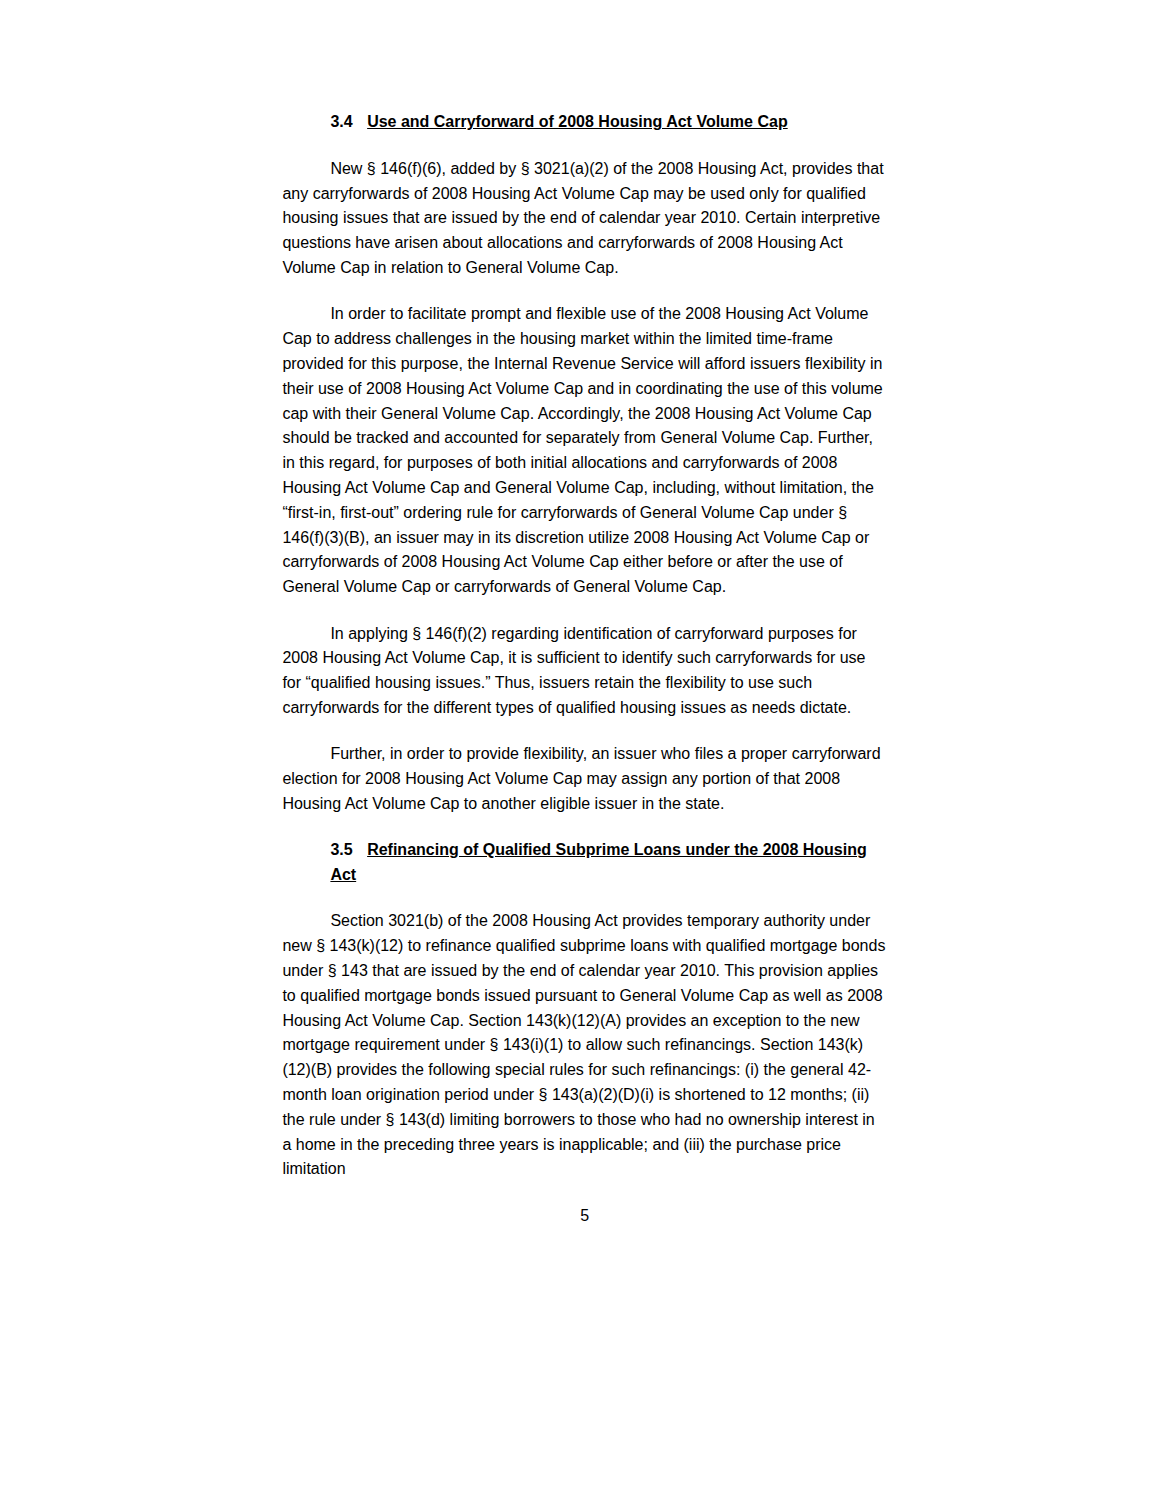3.4 Use and Carryforward of 2008 Housing Act Volume Cap
New § 146(f)(6), added by § 3021(a)(2) of the 2008 Housing Act, provides that any carryforwards of 2008 Housing Act Volume Cap may be used only for qualified housing issues that are issued by the end of calendar year 2010. Certain interpretive questions have arisen about allocations and carryforwards of 2008 Housing Act Volume Cap in relation to General Volume Cap.
In order to facilitate prompt and flexible use of the 2008 Housing Act Volume Cap to address challenges in the housing market within the limited time-frame provided for this purpose, the Internal Revenue Service will afford issuers flexibility in their use of 2008 Housing Act Volume Cap and in coordinating the use of this volume cap with their General Volume Cap. Accordingly, the 2008 Housing Act Volume Cap should be tracked and accounted for separately from General Volume Cap. Further, in this regard, for purposes of both initial allocations and carryforwards of 2008 Housing Act Volume Cap and General Volume Cap, including, without limitation, the “first-in, first-out” ordering rule for carryforwards of General Volume Cap under § 146(f)(3)(B), an issuer may in its discretion utilize 2008 Housing Act Volume Cap or carryforwards of 2008 Housing Act Volume Cap either before or after the use of General Volume Cap or carryforwards of General Volume Cap.
In applying § 146(f)(2) regarding identification of carryforward purposes for 2008 Housing Act Volume Cap, it is sufficient to identify such carryforwards for use for “qualified housing issues.” Thus, issuers retain the flexibility to use such carryforwards for the different types of qualified housing issues as needs dictate.
Further, in order to provide flexibility, an issuer who files a proper carryforward election for 2008 Housing Act Volume Cap may assign any portion of that 2008 Housing Act Volume Cap to another eligible issuer in the state.
3.5 Refinancing of Qualified Subprime Loans under the 2008 Housing Act
Section 3021(b) of the 2008 Housing Act provides temporary authority under new § 143(k)(12) to refinance qualified subprime loans with qualified mortgage bonds under § 143 that are issued by the end of calendar year 2010. This provision applies to qualified mortgage bonds issued pursuant to General Volume Cap as well as 2008 Housing Act Volume Cap. Section 143(k)(12)(A) provides an exception to the new mortgage requirement under § 143(i)(1) to allow such refinancings. Section 143(k)(12)(B) provides the following special rules for such refinancings: (i) the general 42-month loan origination period under § 143(a)(2)(D)(i) is shortened to 12 months; (ii) the rule under § 143(d) limiting borrowers to those who had no ownership interest in a home in the preceding three years is inapplicable; and (iii) the purchase price limitation
5